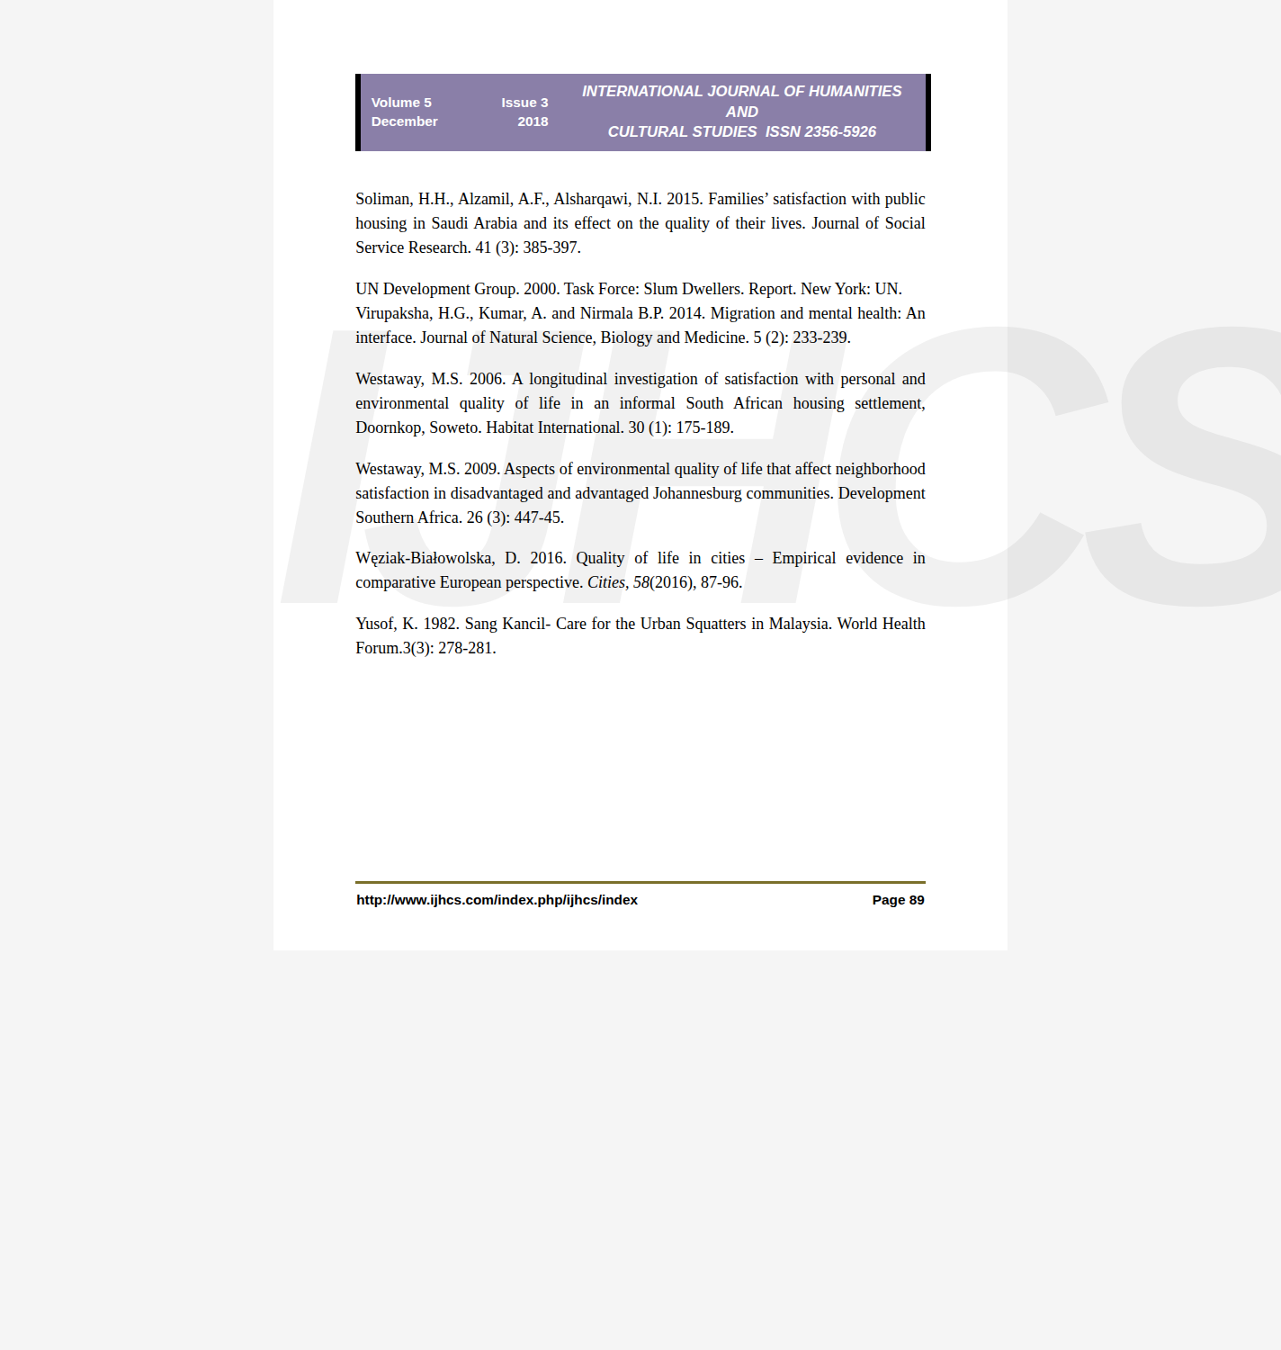IJHCS
| Volume 5 | Issue 3 |
| December | 2018 |
INTERNATIONAL JOURNAL OF HUMANITIES AND
CULTURAL STUDIES ISSN 2356-5926
Soliman, H.H., Alzamil, A.F., Alsharqawi, N.I. 2015. Families’ satisfaction with public housing in Saudi Arabia and its effect on the quality of their lives. Journal of Social Service Research. 41 (3): 385-397.
UN Development Group. 2000. Task Force: Slum Dwellers. Report. New York: UN.
Virupaksha, H.G., Kumar, A. and Nirmala B.P. 2014. Migration and mental health: An interface. Journal of Natural Science, Biology and Medicine. 5 (2): 233-239.
Westaway, M.S. 2006. A longitudinal investigation of satisfaction with personal and environmental quality of life in an informal South African housing settlement, Doornkop, Soweto. Habitat International. 30 (1): 175-189.
Westaway, M.S. 2009. Aspects of environmental quality of life that affect neighborhood satisfaction in disadvantaged and advantaged Johannesburg communities. Development Southern Africa. 26 (3): 447-45.
Węziak-Białowolska, D. 2016. Quality of life in cities – Empirical evidence in comparative European perspective. Cities, 58(2016), 87-96.
Yusof, K. 1982. Sang Kancil- Care for the Urban Squatters in Malaysia. World Health Forum.3(3): 278-281.
| http://www.ijhcs.com/index.php/ijhcs/index | Page 89 |